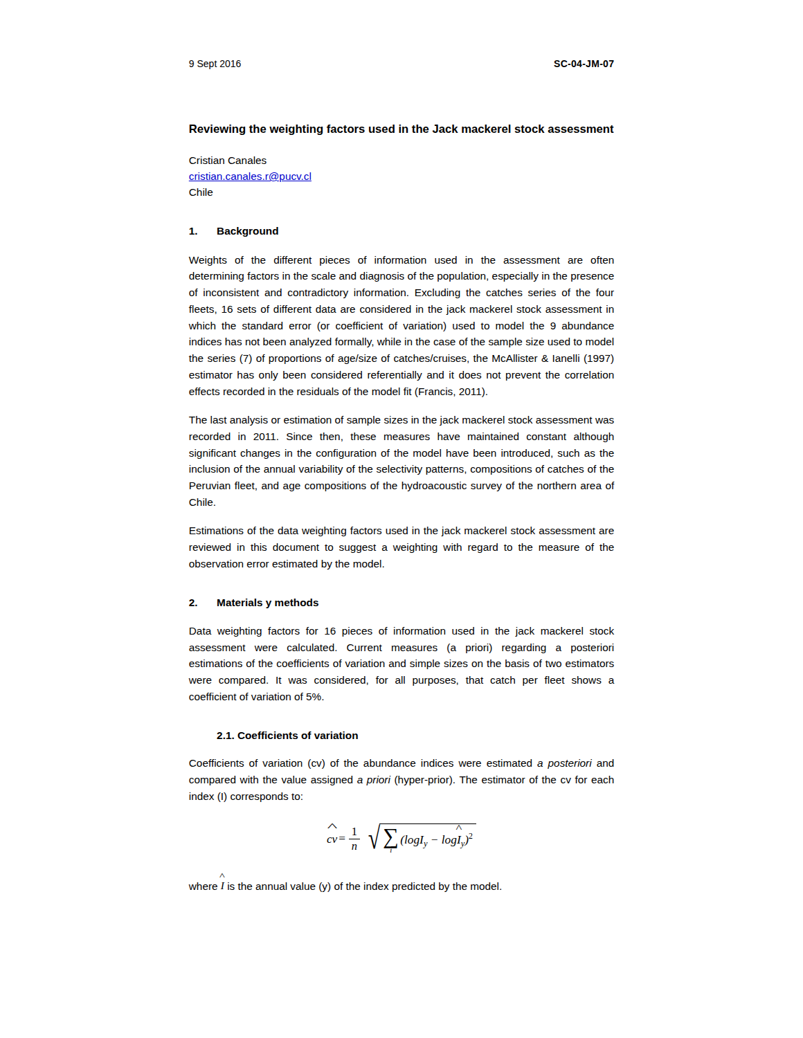9 Sept 2016 SC-04-JM-07
Reviewing the weighting factors used in the Jack mackerel stock assessment
Cristian Canales
cristian.canales.r@pucv.cl
Chile
1. Background
Weights of the different pieces of information used in the assessment are often determining factors in the scale and diagnosis of the population, especially in the presence of inconsistent and contradictory information. Excluding the catches series of the four fleets, 16 sets of different data are considered in the jack mackerel stock assessment in which the standard error (or coefficient of variation) used to model the 9 abundance indices has not been analyzed formally, while in the case of the sample size used to model the series (7) of proportions of age/size of catches/cruises, the McAllister & Ianelli (1997) estimator has only been considered referentially and it does not prevent the correlation effects recorded in the residuals of the model fit (Francis, 2011).
The last analysis or estimation of sample sizes in the jack mackerel stock assessment was recorded in 2011. Since then, these measures have maintained constant although significant changes in the configuration of the model have been introduced, such as the inclusion of the annual variability of the selectivity patterns, compositions of catches of the Peruvian fleet, and age compositions of the hydroacoustic survey of the northern area of Chile.
Estimations of the data weighting factors used in the jack mackerel stock assessment are reviewed in this document to suggest a weighting with regard to the measure of the observation error estimated by the model.
2. Materials y methods
Data weighting factors for 16 pieces of information used in the jack mackerel stock assessment were calculated. Current measures (a priori) regarding a posteriori estimations of the coefficients of variation and simple sizes on the basis of two estimators were compared. It was considered, for all purposes, that catch per fleet shows a coefficient of variation of 5%.
2.1. Coefficients of variation
Coefficients of variation (cv) of the abundance indices were estimated a posteriori and compared with the value assigned a priori (hyper-prior). The estimator of the cv for each index (I) corresponds to:
cv = 1 n √ ∑ i (logIy − logIy)2
where I is the annual value (y) of the index predicted by the model.